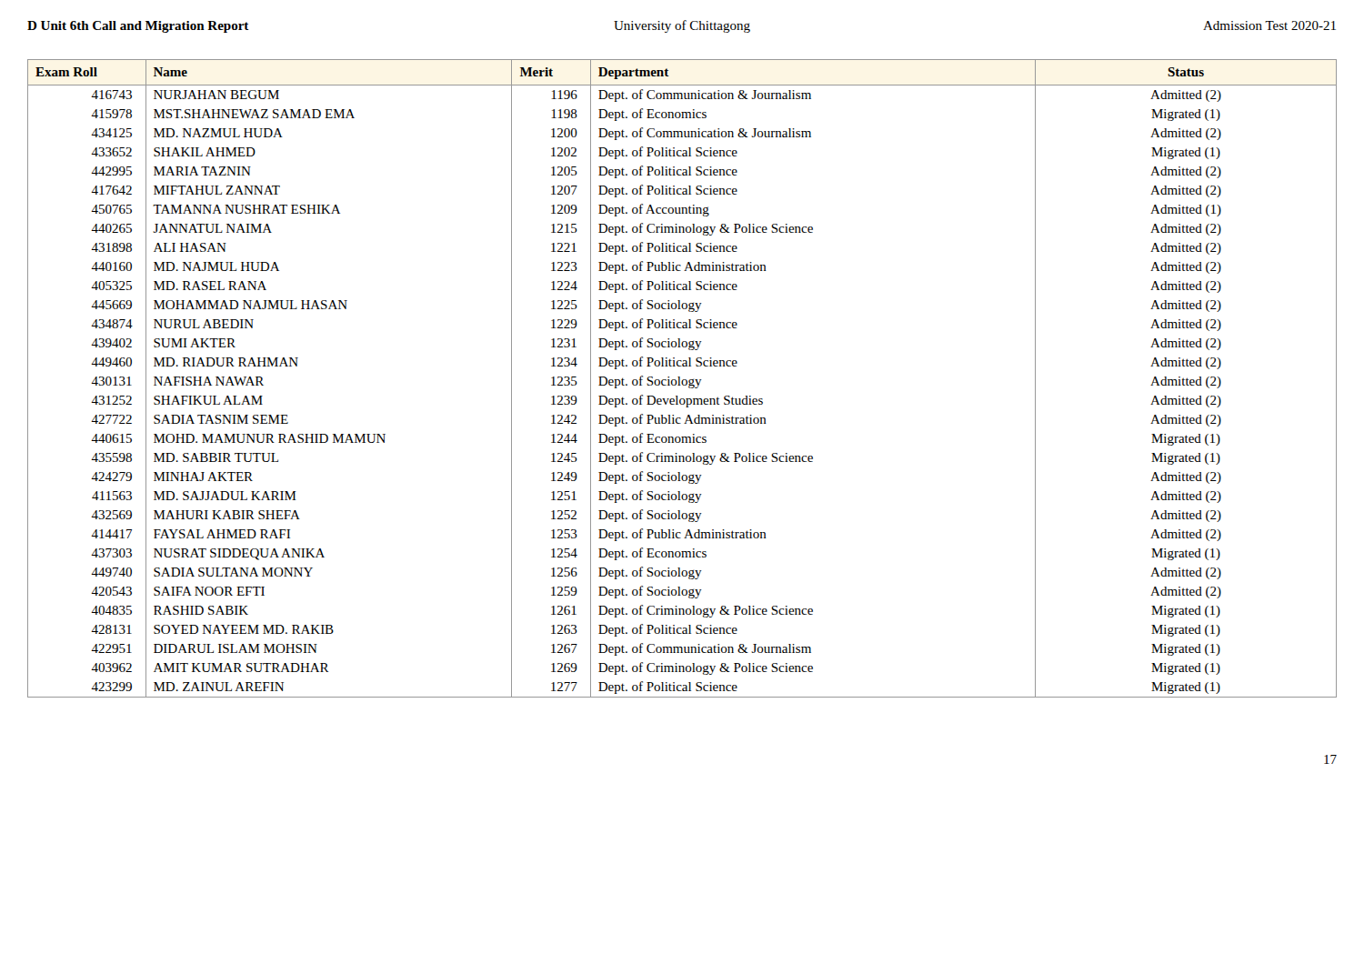D Unit 6th Call and Migration Report
University of Chittagong
Admission Test 2020-21
| Exam Roll | Name | Merit | Department | Status |
| --- | --- | --- | --- | --- |
| 416743 | NURJAHAN BEGUM | 1196 | Dept. of Communication & Journalism | Admitted (2) |
| 415978 | MST.SHAHNEWAZ SAMAD EMA | 1198 | Dept. of Economics | Migrated (1) |
| 434125 | MD. NAZMUL HUDA | 1200 | Dept. of Communication & Journalism | Admitted (2) |
| 433652 | SHAKIL AHMED | 1202 | Dept. of Political Science | Migrated (1) |
| 442995 | MARIA TAZNIN | 1205 | Dept. of Political Science | Admitted (2) |
| 417642 | MIFTAHUL ZANNAT | 1207 | Dept. of Political Science | Admitted (2) |
| 450765 | TAMANNA NUSHRAT ESHIKA | 1209 | Dept. of Accounting | Admitted (1) |
| 440265 | JANNATUL NAIMA | 1215 | Dept. of Criminology & Police Science | Admitted (2) |
| 431898 | ALI HASAN | 1221 | Dept. of Political Science | Admitted (2) |
| 440160 | MD. NAJMUL HUDA | 1223 | Dept. of Public Administration | Admitted (2) |
| 405325 | MD. RASEL RANA | 1224 | Dept. of Political Science | Admitted (2) |
| 445669 | MOHAMMAD NAJMUL HASAN | 1225 | Dept. of Sociology | Admitted (2) |
| 434874 | NURUL ABEDIN | 1229 | Dept. of Political Science | Admitted (2) |
| 439402 | SUMI AKTER | 1231 | Dept. of Sociology | Admitted (2) |
| 449460 | MD. RIADUR RAHMAN | 1234 | Dept. of Political Science | Admitted (2) |
| 430131 | NAFISHA NAWAR | 1235 | Dept. of Sociology | Admitted (2) |
| 431252 | SHAFIKUL ALAM | 1239 | Dept. of Development Studies | Admitted (2) |
| 427722 | SADIA TASNIM SEME | 1242 | Dept. of Public Administration | Admitted (2) |
| 440615 | MOHD. MAMUNUR RASHID MAMUN | 1244 | Dept. of Economics | Migrated (1) |
| 435598 | MD. SABBIR TUTUL | 1245 | Dept. of Criminology & Police Science | Migrated (1) |
| 424279 | MINHAJ AKTER | 1249 | Dept. of Sociology | Admitted (2) |
| 411563 | MD. SAJJADUL KARIM | 1251 | Dept. of Sociology | Admitted (2) |
| 432569 | MAHURI KABIR SHEFA | 1252 | Dept. of Sociology | Admitted (2) |
| 414417 | FAYSAL AHMED RAFI | 1253 | Dept. of Public Administration | Admitted (2) |
| 437303 | NUSRAT SIDDEQUA ANIKA | 1254 | Dept. of Economics | Migrated (1) |
| 449740 | SADIA SULTANA MONNY | 1256 | Dept. of Sociology | Admitted (2) |
| 420543 | SAIFA NOOR EFTI | 1259 | Dept. of Sociology | Admitted (2) |
| 404835 | RASHID SABIK | 1261 | Dept. of Criminology & Police Science | Migrated (1) |
| 428131 | SOYED NAYEEM MD. RAKIB | 1263 | Dept. of Political Science | Migrated (1) |
| 422951 | DIDARUL ISLAM MOHSIN | 1267 | Dept. of Communication & Journalism | Migrated (1) |
| 403962 | AMIT KUMAR SUTRADHAR | 1269 | Dept. of Criminology & Police Science | Migrated (1) |
| 423299 | MD. ZAINUL AREFIN | 1277 | Dept. of Political Science | Migrated (1) |
17